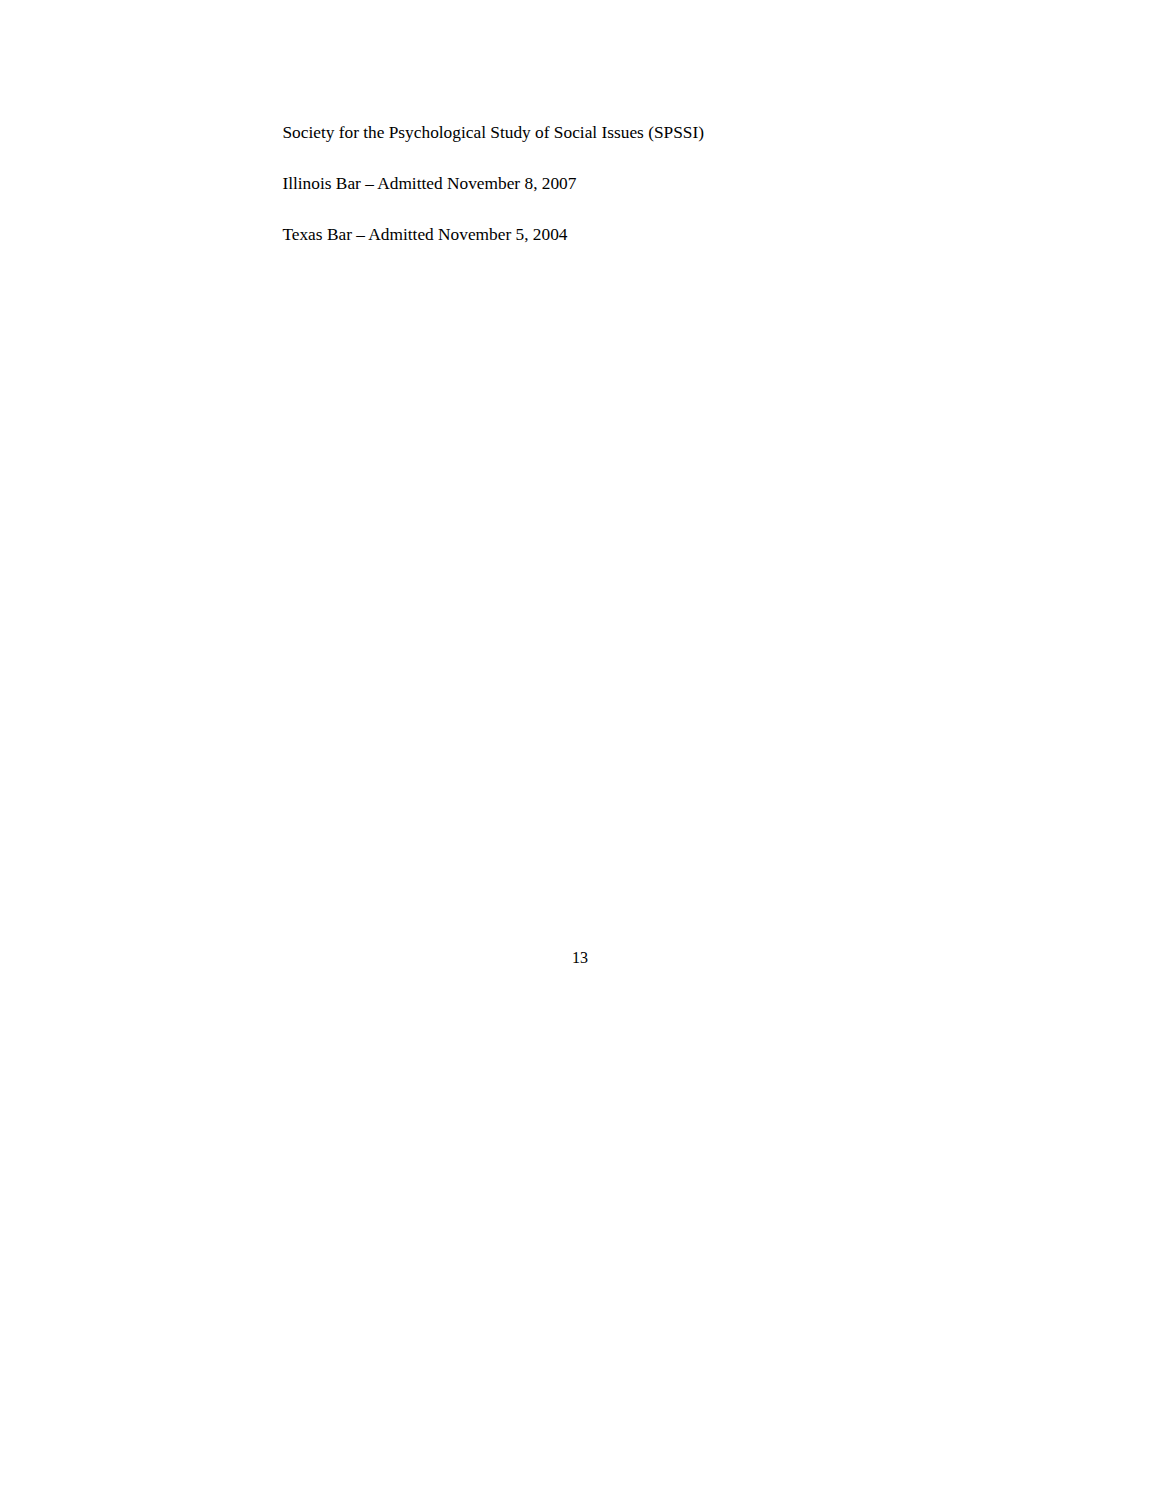Society for the Psychological Study of Social Issues (SPSSI)
Illinois Bar – Admitted November 8, 2007
Texas Bar – Admitted November 5, 2004
13